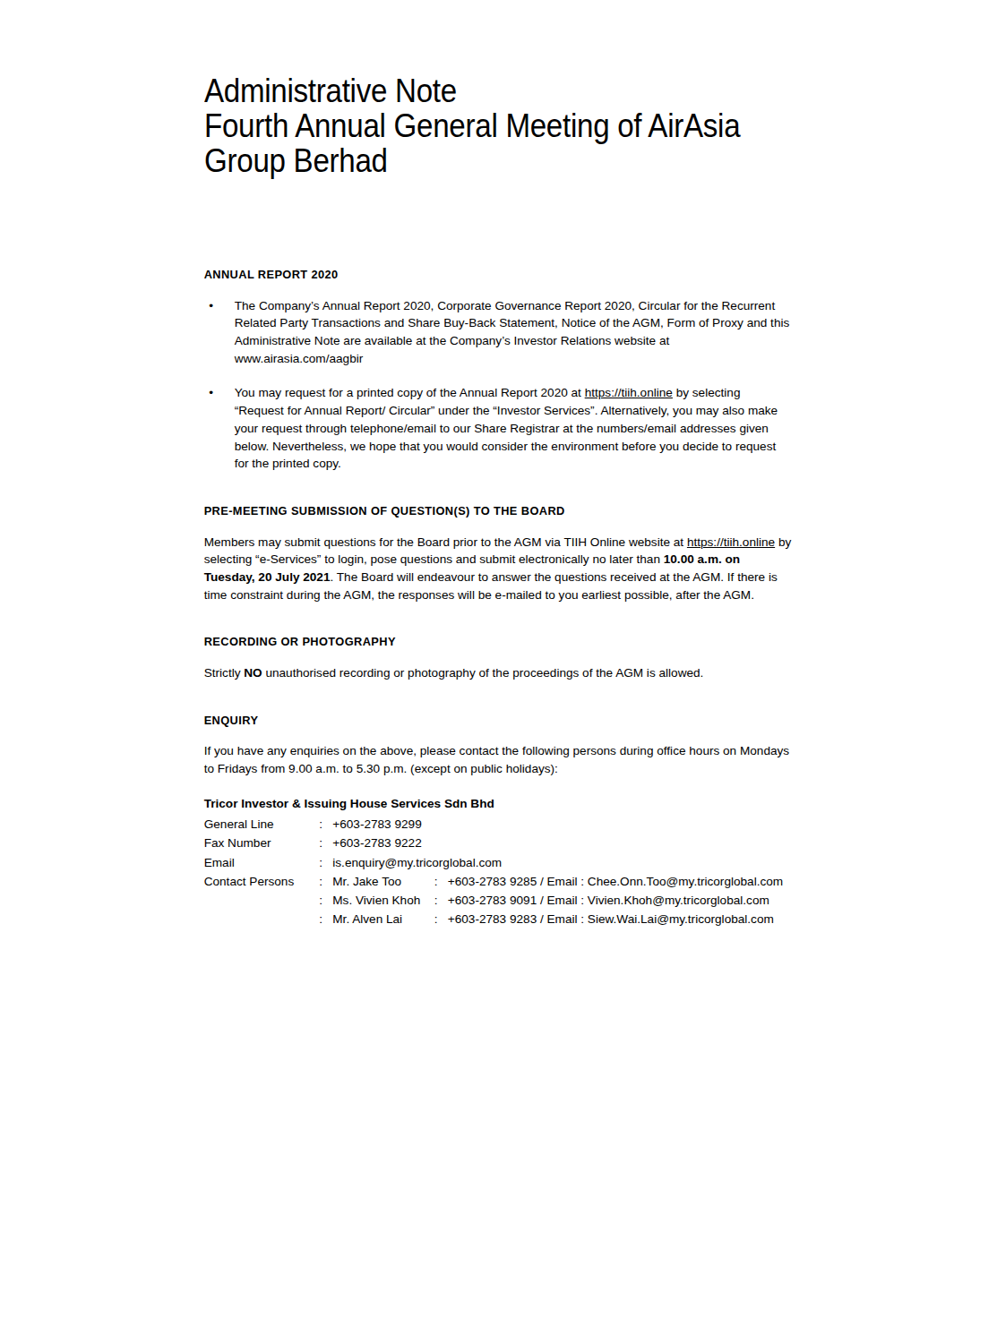Administrative Note
Fourth Annual General Meeting of AirAsia Group Berhad
Annual Report 2020
The Company’s Annual Report 2020, Corporate Governance Report 2020, Circular for the Recurrent Related Party Transactions and Share Buy-Back Statement, Notice of the AGM, Form of Proxy and this Administrative Note are available at the Company’s Investor Relations website at www.airasia.com/aagbir
You may request for a printed copy of the Annual Report 2020 at https://tiih.online by selecting “Request for Annual Report/ Circular” under the “Investor Services”. Alternatively, you may also make your request through telephone/email to our Share Registrar at the numbers/email addresses given below. Nevertheless, we hope that you would consider the environment before you decide to request for the printed copy.
Pre-Meeting Submission of Question(s) to the Board
Members may submit questions for the Board prior to the AGM via TIIH Online website at https://tiih.online by selecting “e-Services” to login, pose questions and submit electronically no later than 10.00 a.m. on Tuesday, 20 July 2021. The Board will endeavour to answer the questions received at the AGM. If there is time constraint during the AGM, the responses will be e-mailed to you earliest possible, after the AGM.
Recording or Photography
Strictly NO unauthorised recording or photography of the proceedings of the AGM is allowed.
Enquiry
If you have any enquiries on the above, please contact the following persons during office hours on Mondays to Fridays from 9.00 a.m. to 5.30 p.m. (except on public holidays):
Tricor Investor & Issuing House Services Sdn Bhd
| General Line | : | +603-2783 9299 |
| Fax Number | : | +603-2783 9222 |
| Email | : | is.enquiry@my.tricorglobal.com |
| Contact Persons | : | Mr. Jake Too | : | +603-2783 9285 / Email : Chee.Onn.Too@my.tricorglobal.com |
| | : | Ms. Vivien Khoh | : | +603-2783 9091 / Email : Vivien.Khoh@my.tricorglobal.com |
| | : | Mr. Alven Lai | : | +603-2783 9283 / Email : Siew.Wai.Lai@my.tricorglobal.com |